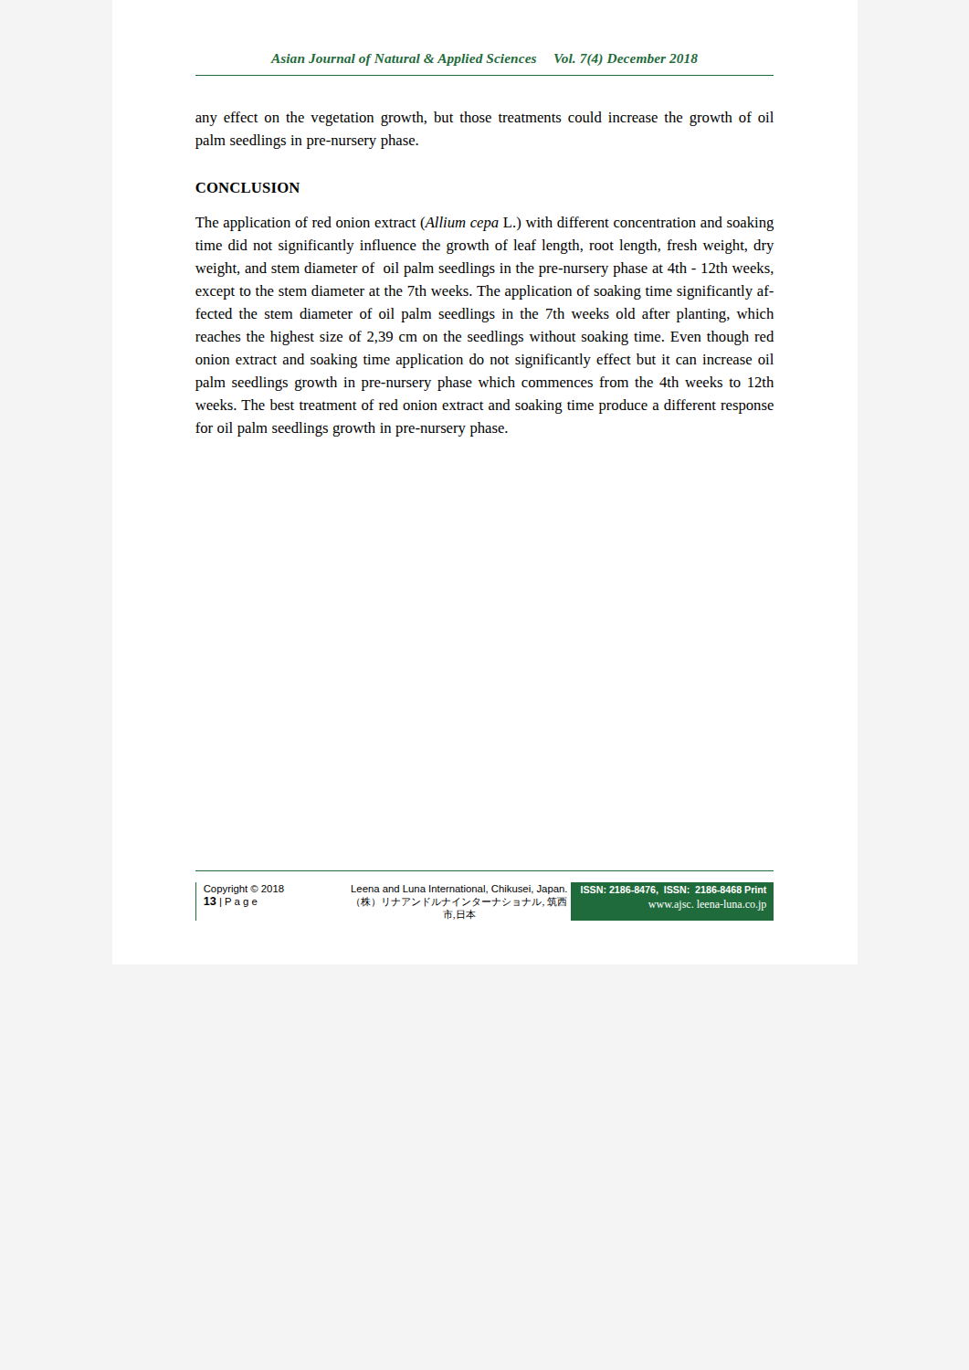Asian Journal of Natural & Applied SciencesVol. 7(4) December 2018
any effect on the vegetation growth, but those treatments could increase the growth of oil palm seedlings in pre-nursery phase.
Conclusion
The application of red onion extract (Allium cepa L.) with different concentration and soaking time did not significantly influence the growth of leaf length, root length, fresh weight, dry weight, and stem diameter of oil palm seedlings in the pre-nursery phase at 4th - 12th weeks, except to the stem diameter at the 7th weeks. The application of soaking time significantly affected the stem diameter of oil palm seedlings in the 7th weeks old after planting, which reaches the highest size of 2,39 cm on the seedlings without soaking time. Even though red onion extract and soaking time application do not significantly effect but it can increase oil palm seedlings growth in pre-nursery phase which commences from the 4th weeks to 12th weeks. The best treatment of red onion extract and soaking time produce a different response for oil palm seedlings growth in pre-nursery phase.
| Copyright © 2018 13 / P a g e | Leena and Luna International, Chikusei, Japan. （株）リナアンドルナインターナショナル, 筑西市,日本 | ISSN: 2186-8476, ISSN: 2186-8468 Print www.ajsc. leena-luna.co.jp |